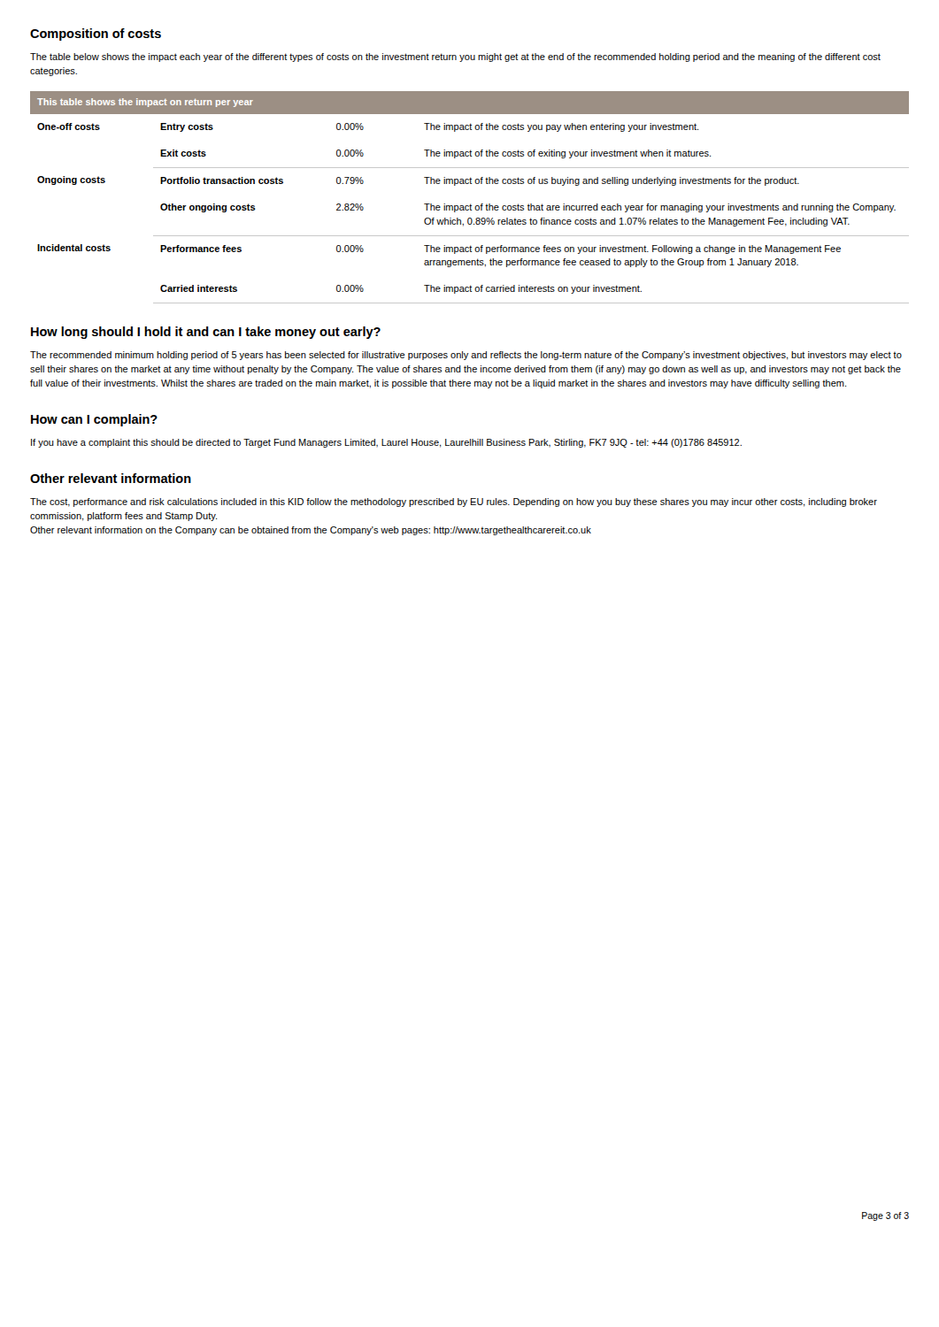Composition of costs
The table below shows the impact each year of the different types of costs on the investment return you might get at the end of the recommended holding period and the meaning of the different cost categories.
| This table shows the impact on return per year |
| --- |
| One-off costs | Entry costs | 0.00% | The impact of the costs you pay when entering your investment. |
| Exit costs | 0.00% | The impact of the costs of exiting your investment when it matures. |
| Ongoing costs | Portfolio transaction costs | 0.79% | The impact of the costs of us buying and selling underlying investments for the product. |
| Other ongoing costs | 2.82% | The impact of the costs that are incurred each year for managing your investments and running the Company. Of which, 0.89% relates to finance costs and 1.07% relates to the Management Fee, including VAT. |
| Incidental costs | Performance fees | 0.00% | The impact of performance fees on your investment. Following a change in the Management Fee arrangements, the performance fee ceased to apply to the Group from 1 January 2018. |
| Carried interests | 0.00% | The impact of carried interests on your investment. |
How long should I hold it and can I take money out early?
The recommended minimum holding period of 5 years has been selected for illustrative purposes only and reflects the long-term nature of the Company’s investment objectives, but investors may elect to sell their shares on the market at any time without penalty by the Company. The value of shares and the income derived from them (if any) may go down as well as up, and investors may not get back the full value of their investments. Whilst the shares are traded on the main market, it is possible that there may not be a liquid market in the shares and investors may have difficulty selling them.
How can I complain?
If you have a complaint this should be directed to Target Fund Managers Limited, Laurel House, Laurelhill Business Park, Stirling, FK7 9JQ - tel: +44 (0)1786 845912.
Other relevant information
The cost, performance and risk calculations included in this KID follow the methodology prescribed by EU rules. Depending on how you buy these shares you may incur other costs, including broker commission, platform fees and Stamp Duty.
Other relevant information on the Company can be obtained from the Company's web pages: http://www.targethealthcarereit.co.uk
Page 3 of 3